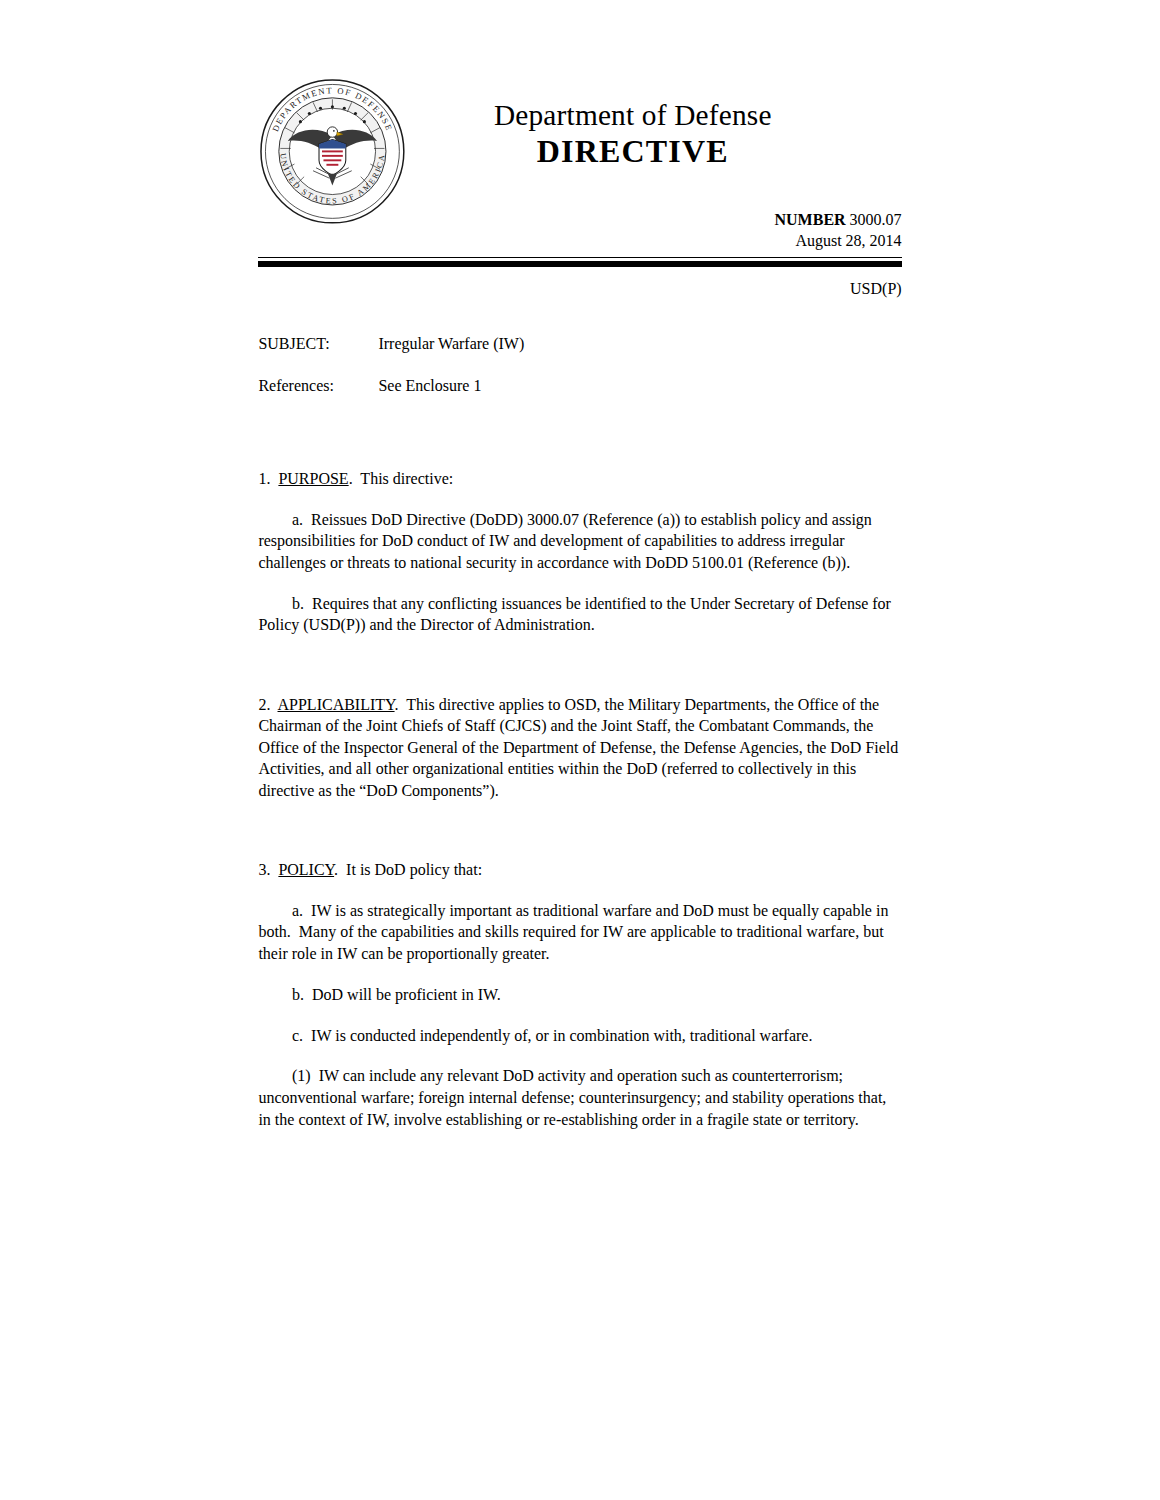DEPARTMENT OF DEFENSE UNITED STATES OF AMERICA
Department of Defense
DIRECTIVE
NUMBER 3000.07
August 28, 2014
USD(P)
SUBJECT:
Irregular Warfare (IW)
References:
See Enclosure 1
1. PURPOSE. This directive:
a. Reissues DoD Directive (DoDD) 3000.07 (Reference (a)) to establish policy and assign responsibilities for DoD conduct of IW and development of capabilities to address irregular challenges or threats to national security in accordance with DoDD 5100.01 (Reference (b)).
b. Requires that any conflicting issuances be identified to the Under Secretary of Defense for Policy (USD(P)) and the Director of Administration.
2. APPLICABILITY. This directive applies to OSD, the Military Departments, the Office of the Chairman of the Joint Chiefs of Staff (CJCS) and the Joint Staff, the Combatant Commands, the Office of the Inspector General of the Department of Defense, the Defense Agencies, the DoD Field Activities, and all other organizational entities within the DoD (referred to collectively in this directive as the “DoD Components”).
3. POLICY. It is DoD policy that:
a. IW is as strategically important as traditional warfare and DoD must be equally capable in both. Many of the capabilities and skills required for IW are applicable to traditional warfare, but their role in IW can be proportionally greater.
b. DoD will be proficient in IW.
c. IW is conducted independently of, or in combination with, traditional warfare.
(1) IW can include any relevant DoD activity and operation such as counterterrorism; unconventional warfare; foreign internal defense; counterinsurgency; and stability operations that, in the context of IW, involve establishing or re-establishing order in a fragile state or territory.